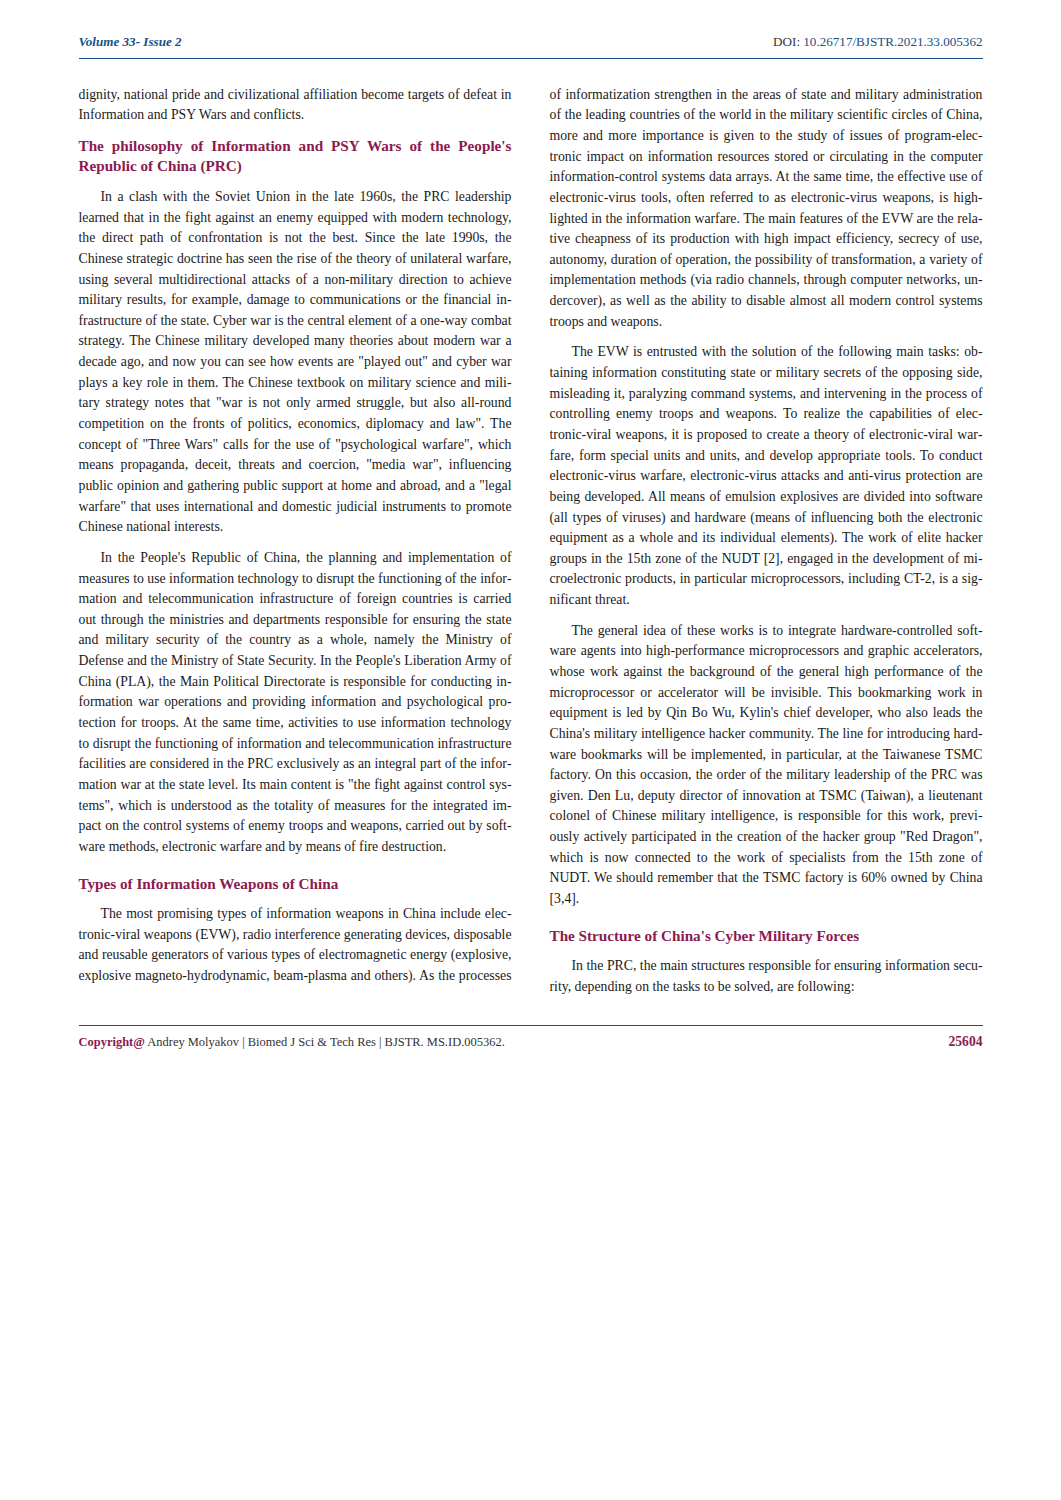Volume 33- Issue 2
DOI: 10.26717/BJSTR.2021.33.005362
dignity, national pride and civilizational affiliation become targets of defeat in Information and PSY Wars and conflicts.
The philosophy of Information and PSY Wars of the People's Republic of China (PRC)
In a clash with the Soviet Union in the late 1960s, the PRC leadership learned that in the fight against an enemy equipped with modern technology, the direct path of confrontation is not the best. Since the late 1990s, the Chinese strategic doctrine has seen the rise of the theory of unilateral warfare, using several multidirectional attacks of a non-military direction to achieve military results, for example, damage to communications or the financial infrastructure of the state. Cyber war is the central element of a one-way combat strategy. The Chinese military developed many theories about modern war a decade ago, and now you can see how events are "played out" and cyber war plays a key role in them. The Chinese textbook on military science and military strategy notes that "war is not only armed struggle, but also all-round competition on the fronts of politics, economics, diplomacy and law". The concept of "Three Wars" calls for the use of "psychological warfare", which means propaganda, deceit, threats and coercion, "media war", influencing public opinion and gathering public support at home and abroad, and a "legal warfare" that uses international and domestic judicial instruments to promote Chinese national interests.
In the People's Republic of China, the planning and implementation of measures to use information technology to disrupt the functioning of the information and telecommunication infrastructure of foreign countries is carried out through the ministries and departments responsible for ensuring the state and military security of the country as a whole, namely the Ministry of Defense and the Ministry of State Security. In the People's Liberation Army of China (PLA), the Main Political Directorate is responsible for conducting information war operations and providing information and psychological protection for troops. At the same time, activities to use information technology to disrupt the functioning of information and telecommunication infrastructure facilities are considered in the PRC exclusively as an integral part of the information war at the state level. Its main content is "the fight against control systems", which is understood as the totality of measures for the integrated impact on the control systems of enemy troops and weapons, carried out by software methods, electronic warfare and by means of fire destruction.
Types of Information Weapons of China
The most promising types of information weapons in China include electronic-viral weapons (EVW), radio interference generating devices, disposable and reusable generators of various types of electromagnetic energy (explosive, explosive magneto-hydrodynamic, beam-plasma and others). As the processes of informatization strengthen in the areas of state and military administration of the leading countries of the world in the military scientific circles of China, more and more importance is given to the study of issues of program-electronic impact on information resources stored or circulating in the computer information-control systems data arrays. At the same time, the effective use of electronic-virus tools, often referred to as electronic-virus weapons, is highlighted in the information warfare. The main features of the EVW are the relative cheapness of its production with high impact efficiency, secrecy of use, autonomy, duration of operation, the possibility of transformation, a variety of implementation methods (via radio channels, through computer networks, undercover), as well as the ability to disable almost all modern control systems troops and weapons.
The EVW is entrusted with the solution of the following main tasks: obtaining information constituting state or military secrets of the opposing side, misleading it, paralyzing command systems, and intervening in the process of controlling enemy troops and weapons. To realize the capabilities of electronic-viral weapons, it is proposed to create a theory of electronic-viral warfare, form special units and units, and develop appropriate tools. To conduct electronic-virus warfare, electronic-virus attacks and anti-virus protection are being developed. All means of emulsion explosives are divided into software (all types of viruses) and hardware (means of influencing both the electronic equipment as a whole and its individual elements). The work of elite hacker groups in the 15th zone of the NUDT [2], engaged in the development of microelectronic products, in particular microprocessors, including CT-2, is a significant threat.
The general idea of these works is to integrate hardware-controlled software agents into high-performance microprocessors and graphic accelerators, whose work against the background of the general high performance of the microprocessor or accelerator will be invisible. This bookmarking work in equipment is led by Qin Bo Wu, Kylin's chief developer, who also leads the China's military intelligence hacker community. The line for introducing hardware bookmarks will be implemented, in particular, at the Taiwanese TSMC factory. On this occasion, the order of the military leadership of the PRC was given. Den Lu, deputy director of innovation at TSMC (Taiwan), a lieutenant colonel of Chinese military intelligence, is responsible for this work, previously actively participated in the creation of the hacker group "Red Dragon", which is now connected to the work of specialists from the 15th zone of NUDT. We should remember that the TSMC factory is 60% owned by China [3,4].
The Structure of China's Cyber Military Forces
In the PRC, the main structures responsible for ensuring information security, depending on the tasks to be solved, are following:
Copyright@ Andrey Molyakov | Biomed J Sci & Tech Res | BJSTR. MS.ID.005362.
25604